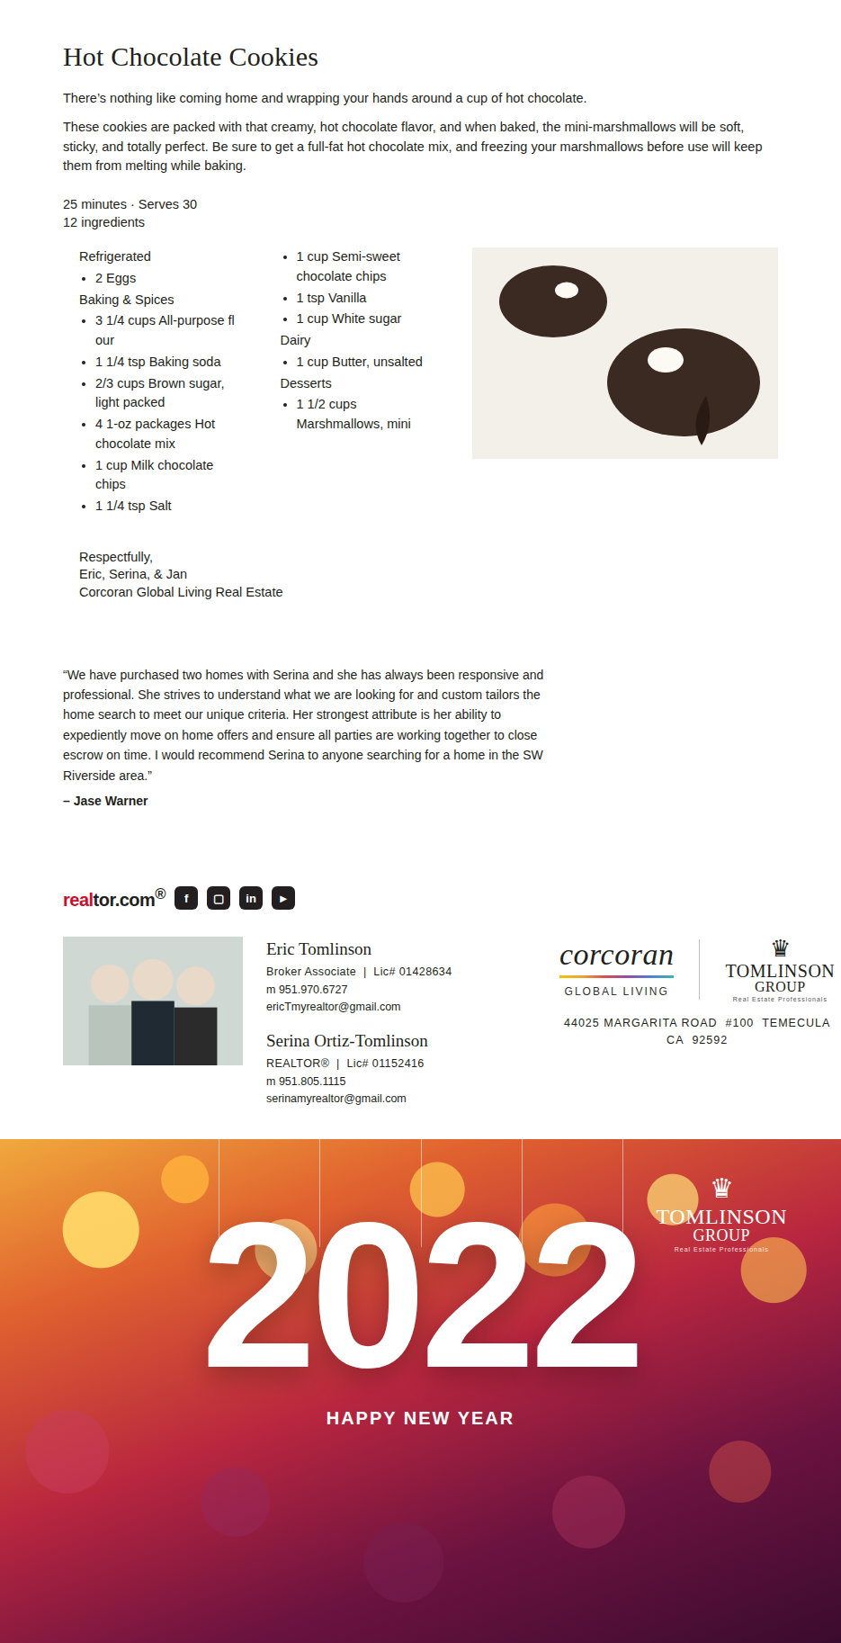Hot Chocolate Cookies
There’s nothing like coming home and wrapping your hands around a cup of hot chocolate.
These cookies are packed with that creamy, hot chocolate flavor, and when baked, the mini-marshmallows will be soft, sticky, and totally perfect. Be sure to get a full-fat hot chocolate mix, and freezing your marshmallows before use will keep them from melting while baking.
25 minutes · Serves 30 12 ingredients
Refrigerated
2 Eggs
Baking & Spices
3 1/4 cups All-purpose fl our
1 1/4 tsp Baking soda
2/3 cups Brown sugar, light packed
4 1-oz packages Hot chocolate mix
1 cup Milk chocolate chips
1 1/4 tsp Salt
1 cup Semi-sweet chocolate chips
1 tsp Vanilla
1 cup White sugar
Dairy
1 cup Butter, unsalted
Desserts
1 1/2 cups Marshmallows, mini
Respectfully, Eric, Serina, & Jan Corcoran Global Living Real Estate
“We have purchased two homes with Serina and she has always been responsive and professional. She strives to understand what we are looking for and custom tailors the home search to meet our unique criteria. Her strongest attribute is her ability to expediently move on home offers and ensure all parties are working together to close escrow on time. I would recommend Serina to anyone searching for a home in the SW Riverside area.”
– Jase Warner
realtor.com® f ▢ in ►
Eric Tomlinson
Broker Associate | Lic# 01428634
m 951.970.6727
ericTmyrealtor@gmail.com
Serina Ortiz-Tomlinson
REALTOR® | Lic# 01152416
m 951.805.1115
serinamyrealtor@gmail.com
corcoran
GLOBAL LIVING
♛
TOMLINSON
GROUP
Real Estate Professionals
44025 MARGARITA ROAD #100 TEMECULA CA 92592
♛
TOMLINSON
GROUP
Real Estate Professionals
2022
HAPPY NEW YEAR